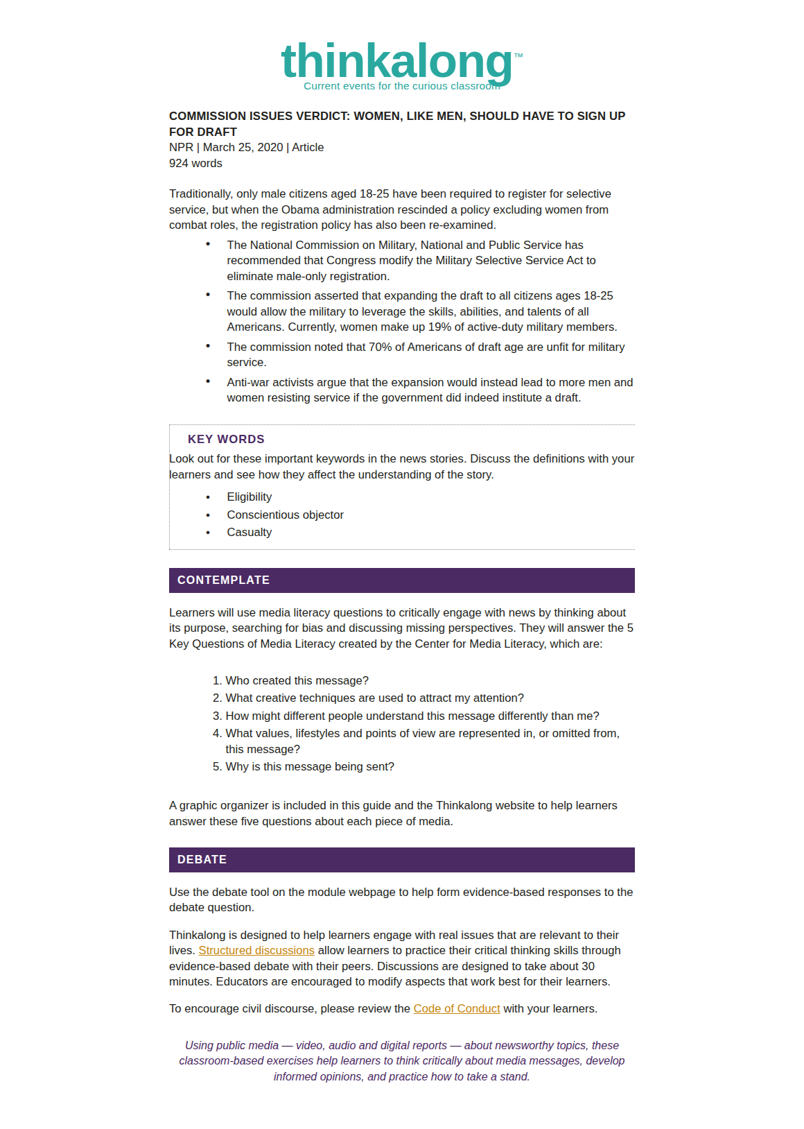thinkalong™ Current events for the curious classroom
Commission Issues Verdict: Women, Like Men, Should Have to Sign Up for Draft
NPR | March 25, 2020 | Article 924 words
Traditionally, only male citizens aged 18-25 have been required to register for selective service, but when the Obama administration rescinded a policy excluding women from combat roles, the registration policy has also been re-examined.
The National Commission on Military, National and Public Service has recommended that Congress modify the Military Selective Service Act to eliminate male-only registration.
The commission asserted that expanding the draft to all citizens ages 18-25 would allow the military to leverage the skills, abilities, and talents of all Americans. Currently, women make up 19% of active-duty military members.
The commission noted that 70% of Americans of draft age are unfit for military service.
Anti-war activists argue that the expansion would instead lead to more men and women resisting service if the government did indeed institute a draft.
Key Words
Look out for these important keywords in the news stories. Discuss the definitions with your learners and see how they affect the understanding of the story.
Eligibility
Conscientious objector
Casualty
Contemplate
Learners will use media literacy questions to critically engage with news by thinking about its purpose, searching for bias and discussing missing perspectives. They will answer the 5 Key Questions of Media Literacy created by the Center for Media Literacy, which are:
Who created this message?
What creative techniques are used to attract my attention?
How might different people understand this message differently than me?
What values, lifestyles and points of view are represented in, or omitted from, this message?
Why is this message being sent?
A graphic organizer is included in this guide and the Thinkalong website to help learners answer these five questions about each piece of media.
Debate
Use the debate tool on the module webpage to help form evidence-based responses to the debate question.
Thinkalong is designed to help learners engage with real issues that are relevant to their lives. Structured discussions allow learners to practice their critical thinking skills through evidence-based debate with their peers. Discussions are designed to take about 30 minutes. Educators are encouraged to modify aspects that work best for their learners.
To encourage civil discourse, please review the Code of Conduct with your learners.
Using public media — video, audio and digital reports — about newsworthy topics, these classroom-based exercises help learners to think critically about media messages, develop informed opinions, and practice how to take a stand.